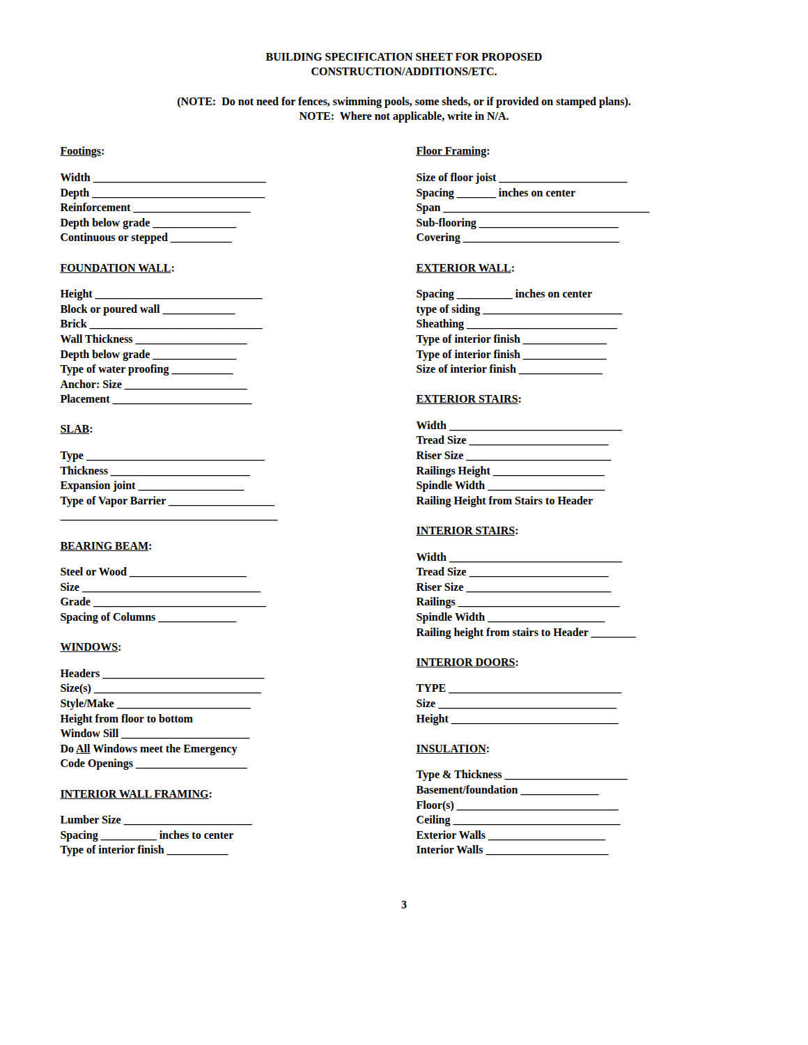BUILDING SPECIFICATION SHEET FOR PROPOSED
CONSTRUCTION/ADDITIONS/ETC.
(NOTE: Do not need for fences, swimming pools, some sheds, or if provided on stamped plans).
NOTE: Where not applicable, write in N/A.
Footings
:
Width _______________________________
Depth _______________________________
Reinforcement _____________________
Depth below grade _______________
Continuous or stepped ___________
FOUNDATION WALL
:
Height ______________________________
Block or poured wall _____________
Brick _______________________________
Wall Thickness ____________________
Depth below grade _______________
Type of water proofing ___________
Anchor: Size ______________________
Placement _________________________
SLAB
:
Type ________________________________
Thickness _________________________
Expansion joint ___________________
Type of Vapor Barrier ___________________
_______________________________________
BEARING BEAM
:
Steel or Wood _____________________
Size ________________________________
Grade _______________________________
Spacing of Columns ______________
WINDOWS
:
Headers _____________________________
Size(s) ______________________________
Style/Make ________________________
Height from floor to bottom
Window Sill _______________________
Do All Windows meet the Emergency
Code Openings ____________________
INTERIOR WALL FRAMING
:
Lumber Size _______________________
Spacing __________ inches to center
Type of interior finish ___________
Floor Framing
:
Size of floor joist _______________________
Spacing _______ inches on center
Span _____________________________________
Sub-flooring _________________________
Covering ____________________________
EXTERIOR WALL
:
Spacing __________ inches on center
type of siding _________________________
Sheathing ___________________________
Type of interior finish _______________
Type of interior finish _______________
Size of interior finish _______________
EXTERIOR STAIRS
:
Width _______________________________
Tread Size _________________________
Riser Size __________________________
Railings Height ____________________
Spindle Width _____________________
Railing Height from Stairs to Header
INTERIOR STAIRS
:
Width _______________________________
Tread Size _________________________
Riser Size __________________________
Railings _____________________________
Spindle Width _____________________
Railing height from stairs to Header ________
INTERIOR DOORS
:
TYPE _______________________________
Size ________________________________
Height ______________________________
INSULATION
:
Type & Thickness ______________________
Basement/foundation ______________
Floor(s) _____________________________
Ceiling ______________________________
Exterior Walls _____________________
Interior Walls ______________________
3